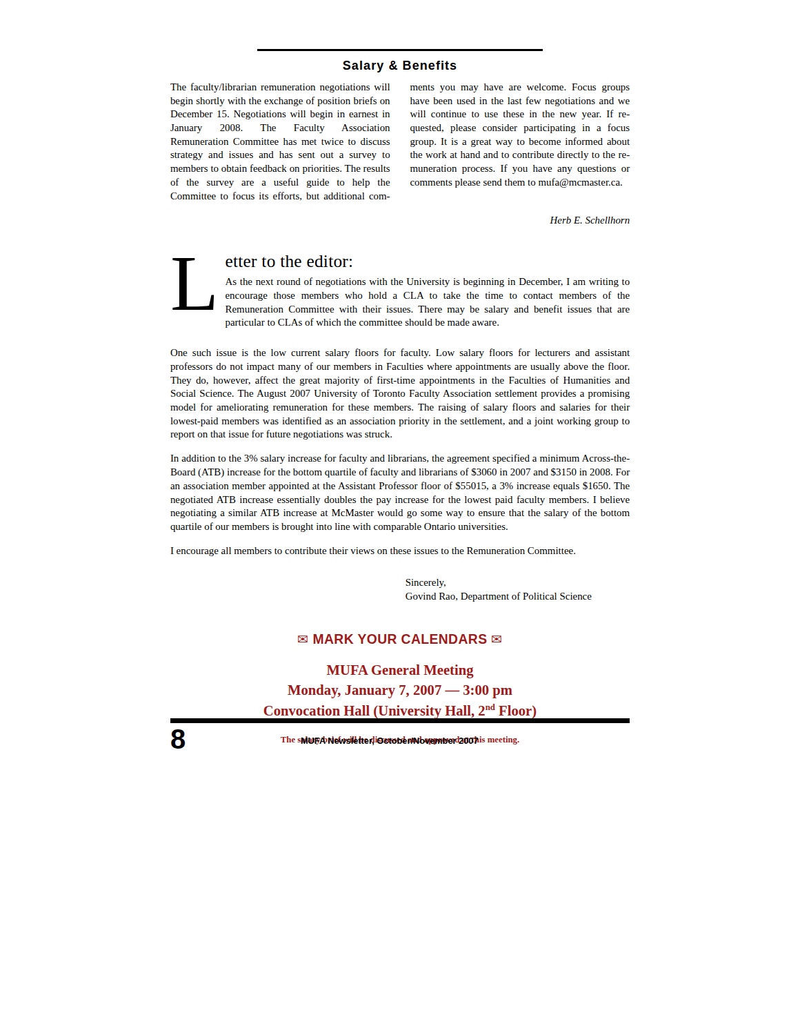Salary & Benefits
The faculty/librarian remuneration negotiations will begin shortly with the exchange of position briefs on December 15. Negotiations will begin in earnest in January 2008. The Faculty Association Remuneration Committee has met twice to discuss strategy and issues and has sent out a survey to members to obtain feedback on priorities. The results of the survey are a useful guide to help the Committee to focus its efforts, but additional comments you may have are welcome. Focus groups have been used in the last few negotiations and we will continue to use these in the new year. If requested, please consider participating in a focus group. It is a great way to become informed about the work at hand and to contribute directly to the remuneration process. If you have any questions or comments please send them to mufa@mcmaster.ca.
Herb E. Schellhorn
L
etter to the editor:
As the next round of negotiations with the University is beginning in December, I am writing to encourage those members who hold a CLA to take the time to contact members of the Remuneration Committee with their issues. There may be salary and benefit issues that are particular to CLAs of which the committee should be made aware.
One such issue is the low current salary floors for faculty. Low salary floors for lecturers and assistant professors do not impact many of our members in Faculties where appointments are usually above the floor. They do, however, affect the great majority of first-time appointments in the Faculties of Humanities and Social Science. The August 2007 University of Toronto Faculty Association settlement provides a promising model for ameliorating remuneration for these members. The raising of salary floors and salaries for their lowest-paid members was identified as an association priority in the settlement, and a joint working group to report on that issue for future negotiations was struck.
In addition to the 3% salary increase for faculty and librarians, the agreement specified a minimum Across-the-Board (ATB) increase for the bottom quartile of faculty and librarians of $3060 in 2007 and $3150 in 2008. For an association member appointed at the Assistant Professor floor of $55015, a 3% increase equals $1650. The negotiated ATB increase essentially doubles the pay increase for the lowest paid faculty members. I believe negotiating a similar ATB increase at McMaster would go some way to ensure that the salary of the bottom quartile of our members is brought into line with comparable Ontario universities.
I encourage all members to contribute their views on these issues to the Remuneration Committee.
Sincerely,
Govind Rao, Department of Political Science
✉ MARK YOUR CALENDARS ✉
MUFA General Meeting
Monday, January 7, 2007 — 3:00 pm
Convocation Hall (University Hall, 2nd Floor)
The salary brief will be discussed and approved at this meeting.
8
MUFA Newsletter, October/November 2007